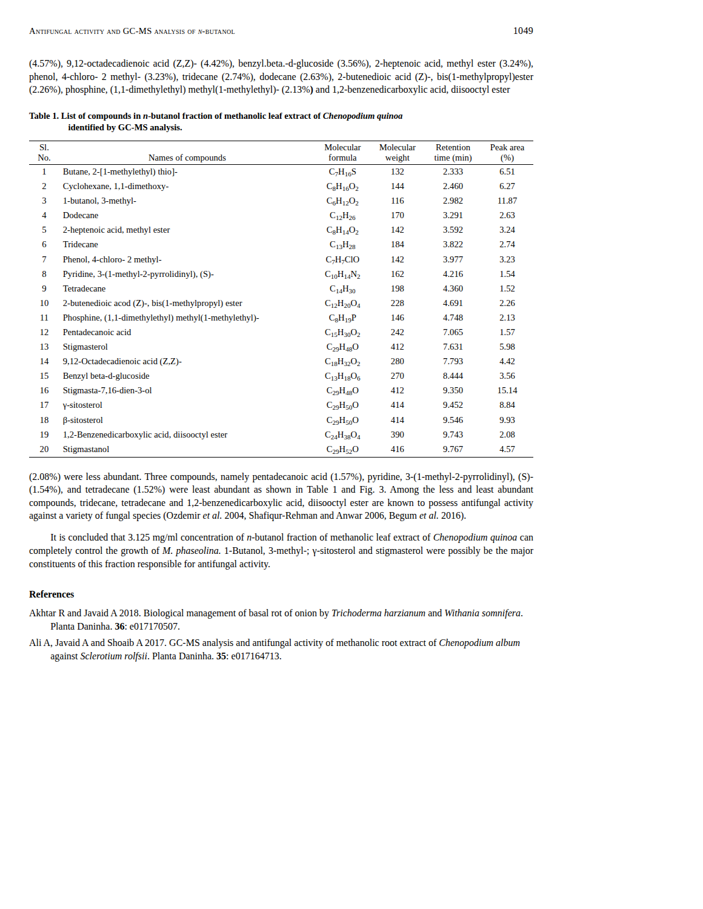Antifungal activity and GC-MS analysis of n-butanol 1049
(4.57%), 9,12-octadecadienoic acid (Z,Z)- (4.42%), benzyl.beta.-d-glucoside (3.56%), 2-heptenoic acid, methyl ester (3.24%), phenol, 4-chloro- 2 methyl- (3.23%), tridecane (2.74%), dodecane (2.63%), 2-butenedioic acid (Z)-, bis(1-methylpropyl)ester (2.26%), phosphine, (1,1-dimethylethyl) methyl(1-methylethyl)- (2.13%) and 1,2-benzenedicarboxylic acid, diisooctyl ester
Table 1. List of compounds in n-butanol fraction of methanolic leaf extract of Chenopodium quinoa identified by GC-MS analysis.
| Sl. No. | Names of compounds | Molecular formula | Molecular weight | Retention time (min) | Peak area (%) |
| --- | --- | --- | --- | --- | --- |
| 1 | Butane, 2-[1-methylethyl) thio]- | C 7 H 16 S | 132 | 2.333 | 6.51 |
| 2 | Cyclohexane, 1,1-dimethoxy- | C 8 H 16 O 2 | 144 | 2.460 | 6.27 |
| 3 | 1-butanol, 3-methyl- | C 6 H 12 O 2 | 116 | 2.982 | 11.87 |
| 4 | Dodecane | C 12 H 26 | 170 | 3.291 | 2.63 |
| 5 | 2-heptenoic acid, methyl ester | C 8 H 14 O 2 | 142 | 3.592 | 3.24 |
| 6 | Tridecane | C 13 H 28 | 184 | 3.822 | 2.74 |
| 7 | Phenol, 4-chloro- 2 methyl- | C 7 H 7 ClO | 142 | 3.977 | 3.23 |
| 8 | Pyridine, 3-(1-methyl-2-pyrrolidinyl), (S)- | C 10 H 14 N 2 | 162 | 4.216 | 1.54 |
| 9 | Tetradecane | C 14 H 30 | 198 | 4.360 | 1.52 |
| 10 | 2-butenedioic acod (Z)-, bis(1-methylpropyl) ester | C 12 H 20 O 4 | 228 | 4.691 | 2.26 |
| 11 | Phosphine, (1,1-dimethylethyl) methyl(1-methylethyl)- | C 8 H 19 P | 146 | 4.748 | 2.13 |
| 12 | Pentadecanoic acid | C 15 H 30 O 2 | 242 | 7.065 | 1.57 |
| 13 | Stigmasterol | C 29 H 48 O | 412 | 7.631 | 5.98 |
| 14 | 9,12-Octadecadienoic acid (Z,Z)- | C 18 H 32 O 2 | 280 | 7.793 | 4.42 |
| 15 | Benzyl beta-d-glucoside | C 13 H 18 O 6 | 270 | 8.444 | 3.56 |
| 16 | Stigmasta-7,16-dien-3-ol | C 29 H 48 O | 412 | 9.350 | 15.14 |
| 17 | γ -sitosterol | C 29 H 50 O | 414 | 9.452 | 8.84 |
| 18 | β -sitosterol | C 29 H 50 O | 414 | 9.546 | 9.93 |
| 19 | 1,2-Benzenedicarboxylic acid, diisooctyl ester | C 24 H 38 O 4 | 390 | 9.743 | 2.08 |
| 20 | Stigmastanol | C 29 H 52 O | 416 | 9.767 | 4.57 |
(2.08%) were less abundant. Three compounds, namely pentadecanoic acid (1.57%), pyridine, 3-(1-methyl-2-pyrrolidinyl), (S)- (1.54%), and tetradecane (1.52%) were least abundant as shown in Table 1 and Fig. 3. Among the less and least abundant compounds, tridecane, tetradecane and 1,2-benzenedicarboxylic acid, diisooctyl ester are known to possess antifungal activity against a variety of fungal species (Ozdemir et al. 2004, Shafiqur-Rehman and Anwar 2006, Begum et al. 2016).
It is concluded that 3.125 mg/ml concentration of n-butanol fraction of methanolic leaf extract of Chenopodium quinoa can completely control the growth of M. phaseolina. 1-Butanol, 3-methyl-; γ-sitosterol and stigmasterol were possibly be the major constituents of this fraction responsible for antifungal activity.
References
Akhtar R and Javaid A 2018. Biological management of basal rot of onion by Trichoderma harzianum and Withania somnifera. Planta Daninha. 36: e017170507.
Ali A, Javaid A and Shoaib A 2017. GC-MS analysis and antifungal activity of methanolic root extract of Chenopodium album against Sclerotium rolfsii. Planta Daninha. 35: e017164713.